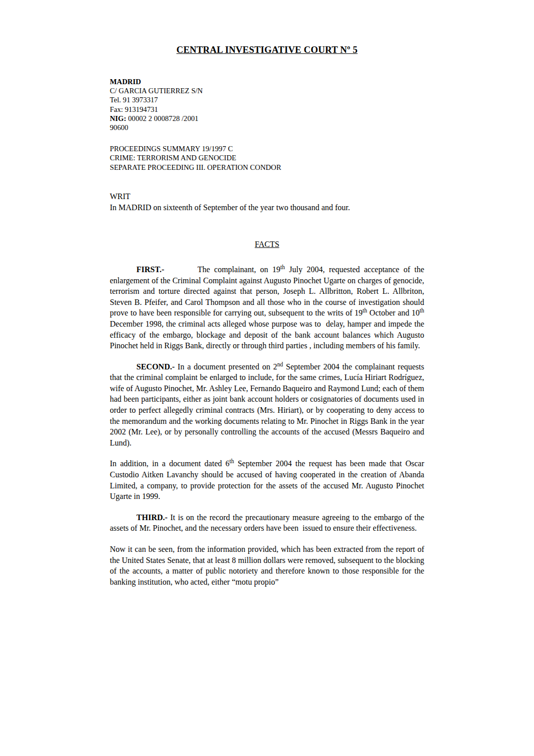CENTRAL INVESTIGATIVE COURT Nº 5
MADRID
C/ GARCIA GUTIERREZ S/N
Tel. 91 3973317
Fax: 913194731
NIG: 00002 2 0008728 /2001
90600
PROCEEDINGS SUMMARY 19/1997 C
CRIME: TERRORISM AND GENOCIDE
SEPARATE PROCEEDING III. OPERATION CONDOR
WRIT
In MADRID on sixteenth of September of the year two thousand and four.
FACTS
FIRST.- The complainant, on 19th July 2004, requested acceptance of the enlargement of the Criminal Complaint against Augusto Pinochet Ugarte on charges of genocide, terrorism and torture directed against that person, Joseph L. Allbritton, Robert L. Allbriton, Steven B. Pfeifer, and Carol Thompson and all those who in the course of investigation should prove to have been responsible for carrying out, subsequent to the writs of 19th October and 10th December 1998, the criminal acts alleged whose purpose was to delay, hamper and impede the efficacy of the embargo, blockage and deposit of the bank account balances which Augusto Pinochet held in Riggs Bank, directly or through third parties , including members of his family.
SECOND.- In a document presented on 2nd September 2004 the complainant requests that the criminal complaint be enlarged to include, for the same crimes, Lucía Hiriart Rodríguez, wife of Augusto Pinochet, Mr. Ashley Lee, Fernando Baqueiro and Raymond Lund; each of them had been participants, either as joint bank account holders or cosignatories of documents used in order to perfect allegedly criminal contracts (Mrs. Hiriart), or by cooperating to deny access to the memorandum and the working documents relating to Mr. Pinochet in Riggs Bank in the year 2002 (Mr. Lee), or by personally controlling the accounts of the accused (Messrs Baqueiro and Lund).
In addition, in a document dated 6th September 2004 the request has been made that Oscar Custodio Aitken Lavanchy should be accused of having cooperated in the creation of Abanda Limited, a company, to provide protection for the assets of the accused Mr. Augusto Pinochet Ugarte in 1999.
THIRD.- It is on the record the precautionary measure agreeing to the embargo of the assets of Mr. Pinochet, and the necessary orders have been issued to ensure their effectiveness.
Now it can be seen, from the information provided, which has been extracted from the report of the United States Senate, that at least 8 million dollars were removed, subsequent to the blocking of the accounts, a matter of public notoriety and therefore known to those responsible for the banking institution, who acted, either “motu propio”